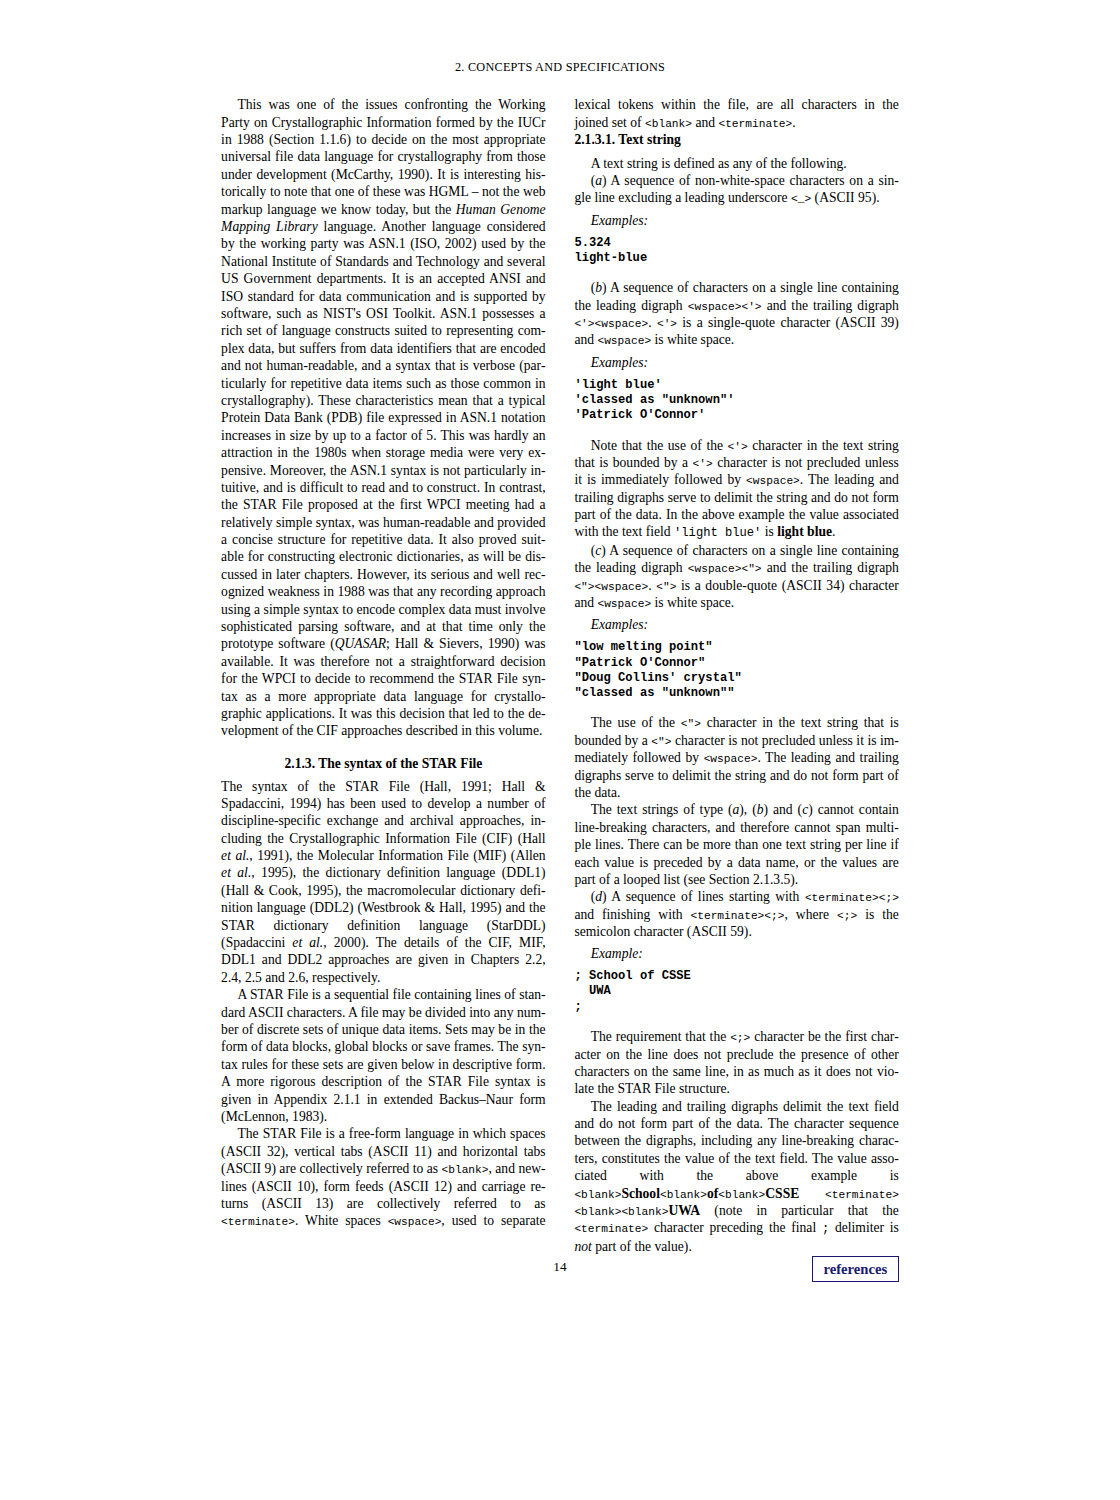2. CONCEPTS AND SPECIFICATIONS
This was one of the issues confronting the Working Party on Crystallographic Information formed by the IUCr in 1988 (Section 1.1.6) to decide on the most appropriate universal file data language for crystallography from those under development (McCarthy, 1990). It is interesting historically to note that one of these was HGML – not the web markup language we know today, but the Human Genome Mapping Library language. Another language considered by the working party was ASN.1 (ISO, 2002) used by the National Institute of Standards and Technology and several US Government departments. It is an accepted ANSI and ISO standard for data communication and is supported by software, such as NIST's OSI Toolkit. ASN.1 possesses a rich set of language constructs suited to representing complex data, but suffers from data identifiers that are encoded and not human-readable, and a syntax that is verbose (particularly for repetitive data items such as those common in crystallography). These characteristics mean that a typical Protein Data Bank (PDB) file expressed in ASN.1 notation increases in size by up to a factor of 5. This was hardly an attraction in the 1980s when storage media were very expensive. Moreover, the ASN.1 syntax is not particularly intuitive, and is difficult to read and to construct. In contrast, the STAR File proposed at the first WPCI meeting had a relatively simple syntax, was human-readable and provided a concise structure for repetitive data. It also proved suitable for constructing electronic dictionaries, as will be discussed in later chapters. However, its serious and well recognized weakness in 1988 was that any recording approach using a simple syntax to encode complex data must involve sophisticated parsing software, and at that time only the prototype software (QUASAR; Hall & Sievers, 1990) was available. It was therefore not a straightforward decision for the WPCI to decide to recommend the STAR File syntax as a more appropriate data language for crystallographic applications. It was this decision that led to the development of the CIF approaches described in this volume.
2.1.3. The syntax of the STAR File
The syntax of the STAR File (Hall, 1991; Hall & Spadaccini, 1994) has been used to develop a number of discipline-specific exchange and archival approaches, including the Crystallographic Information File (CIF) (Hall et al., 1991), the Molecular Information File (MIF) (Allen et al., 1995), the dictionary definition language (DDL1) (Hall & Cook, 1995), the macromolecular dictionary definition language (DDL2) (Westbrook & Hall, 1995) and the STAR dictionary definition language (StarDDL) (Spadaccini et al., 2000). The details of the CIF, MIF, DDL1 and DDL2 approaches are given in Chapters 2.2, 2.4, 2.5 and 2.6, respectively.
A STAR File is a sequential file containing lines of standard ASCII characters. A file may be divided into any number of discrete sets of unique data items. Sets may be in the form of data blocks, global blocks or save frames. The syntax rules for these sets are given below in descriptive form. A more rigorous description of the STAR File syntax is given in Appendix 2.1.1 in extended Backus–Naur form (McLennon, 1983).
The STAR File is a free-form language in which spaces (ASCII 32), vertical tabs (ASCII 11) and horizontal tabs (ASCII 9) are collectively referred to as <blank>, and newlines (ASCII 10), form feeds (ASCII 12) and carriage returns (ASCII 13) are collectively referred to as <terminate>. White spaces <wspace>, used to separate lexical tokens within the file, are all characters in the joined set of <blank> and <terminate>.
2.1.3.1. Text string
A text string is defined as any of the following.
(a) A sequence of non-white-space characters on a single line excluding a leading underscore <_> (ASCII 95).
Examples:
5.324
light-blue
(b) A sequence of characters on a single line containing the leading digraph <wspace><'> and the trailing digraph <'><wspace>. <'> is a single-quote character (ASCII 39) and <wspace> is white space.
Examples:
'light blue'
'classed as "unknown"'
'Patrick O'Connor'
Note that the use of the <'> character in the text string that is bounded by a <'> character is not precluded unless it is immediately followed by <wspace>. The leading and trailing digraphs serve to delimit the string and do not form part of the data. In the above example the value associated with the text field 'light blue' is light blue.
(c) A sequence of characters on a single line containing the leading digraph <wspace><"> and the trailing digraph <"><wspace>. <"> is a double-quote (ASCII 34) character and <wspace> is white space.
Examples:
"low melting point"
"Patrick O'Connor"
"Doug Collins' crystal"
"classed as "unknown""
The use of the <"> character in the text string that is bounded by a <"> character is not precluded unless it is immediately followed by <wspace>. The leading and trailing digraphs serve to delimit the string and do not form part of the data.
The text strings of type (a), (b) and (c) cannot contain line-breaking characters, and therefore cannot span multiple lines. There can be more than one text string per line if each value is preceded by a data name, or the values are part of a looped list (see Section 2.1.3.5).
(d) A sequence of lines starting with <terminate><;> and finishing with <terminate><;>, where <;> is the semicolon character (ASCII 59).
Example:
; School of CSSE
  UWA
;
The requirement that the <;> character be the first character on the line does not preclude the presence of other characters on the same line, in as much as it does not violate the STAR File structure.
The leading and trailing digraphs delimit the text field and do not form part of the data. The character sequence between the digraphs, including any line-breaking characters, constitutes the value of the text field. The value associated with the above example is <blank>School<blank>of<blank>CSSE <terminate><blank><blank>UWA (note in particular that the <terminate> character preceding the final ; delimiter is not part of the value).
14
references